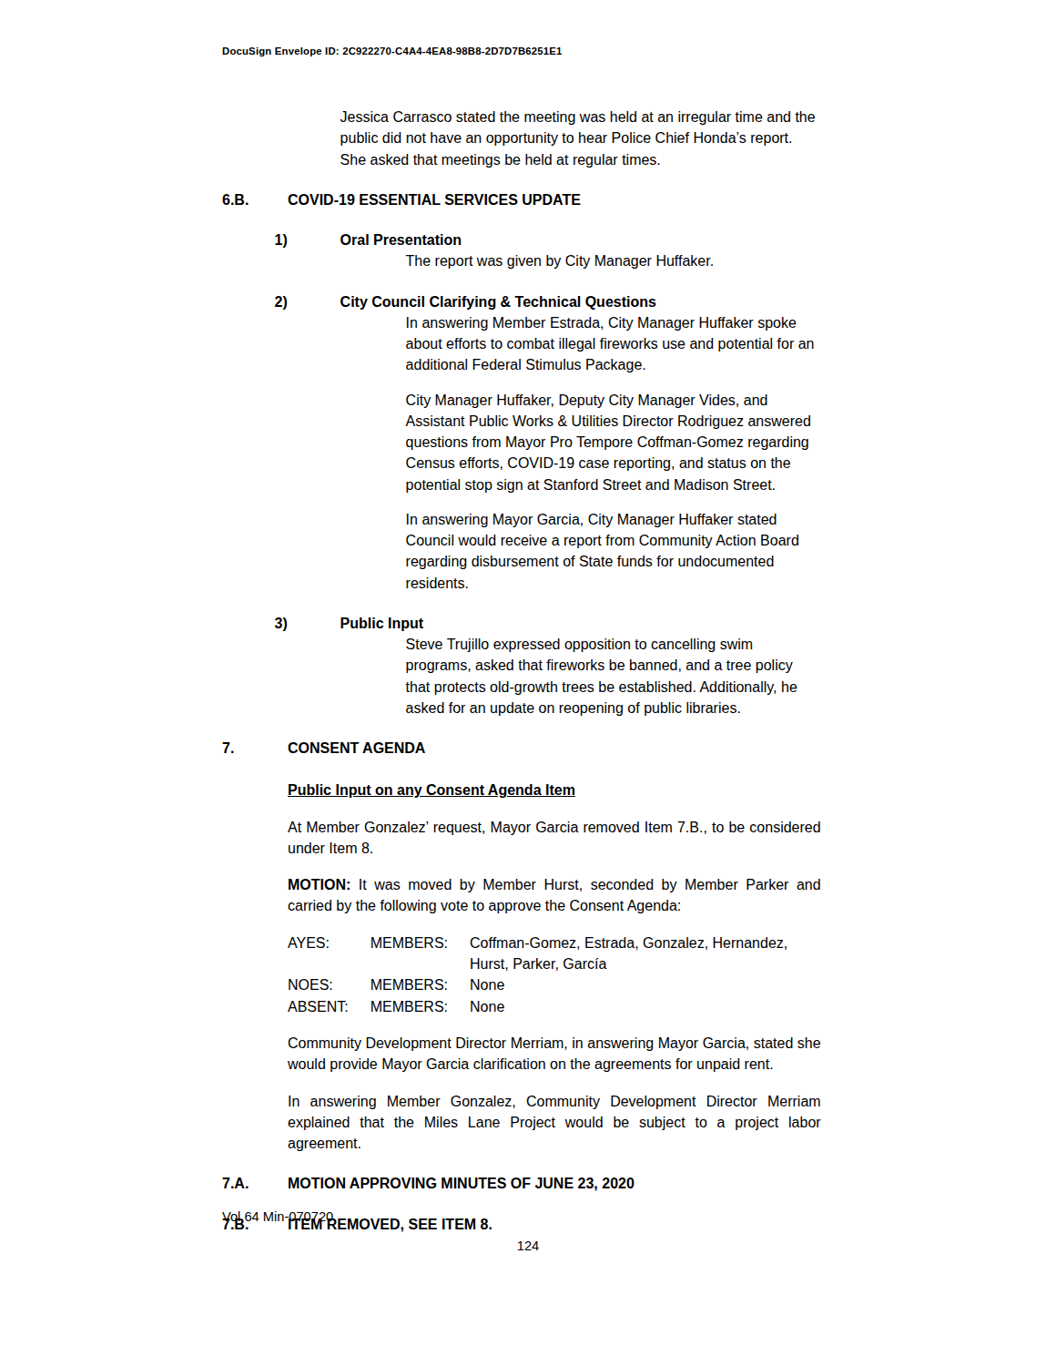DocuSign Envelope ID: 2C922270-C4A4-4EA8-98B8-2D7D7B6251E1
Jessica Carrasco stated the meeting was held at an irregular time and the public did not have an opportunity to hear Police Chief Honda’s report. She asked that meetings be held at regular times.
6.B.
COVID-19 ESSENTIAL SERVICES UPDATE
1)
Oral Presentation
The report was given by City Manager Huffaker.
2)
City Council Clarifying & Technical Questions
In answering Member Estrada, City Manager Huffaker spoke about efforts to combat illegal fireworks use and potential for an additional Federal Stimulus Package.
City Manager Huffaker, Deputy City Manager Vides, and Assistant Public Works & Utilities Director Rodriguez answered questions from Mayor Pro Tempore Coffman-Gomez regarding Census efforts, COVID-19 case reporting, and status on the potential stop sign at Stanford Street and Madison Street.
In answering Mayor Garcia, City Manager Huffaker stated Council would receive a report from Community Action Board regarding disbursement of State funds for undocumented residents.
3)
Public Input
Steve Trujillo expressed opposition to cancelling swim programs, asked that fireworks be banned, and a tree policy that protects old-growth trees be established. Additionally, he asked for an update on reopening of public libraries.
7.
CONSENT AGENDA
Public Input on any Consent Agenda Item
At Member Gonzalez’ request, Mayor Garcia removed Item 7.B., to be considered under Item 8.
MOTION: It was moved by Member Hurst, seconded by Member Parker and carried by the following vote to approve the Consent Agenda:
| AYES: | MEMBERS: | Coffman-Gomez, Estrada, Gonzalez, Hernandez, Hurst, Parker, García |
| NOES: | MEMBERS: | None |
| ABSENT: | MEMBERS: | None |
Community Development Director Merriam, in answering Mayor Garcia, stated she would provide Mayor Garcia clarification on the agreements for unpaid rent.
In answering Member Gonzalez, Community Development Director Merriam explained that the Miles Lane Project would be subject to a project labor agreement.
7.A.
MOTION APPROVING MINUTES OF JUNE 23, 2020
7.B.
ITEM REMOVED, SEE ITEM 8.
Vol 64 Min-070720
124